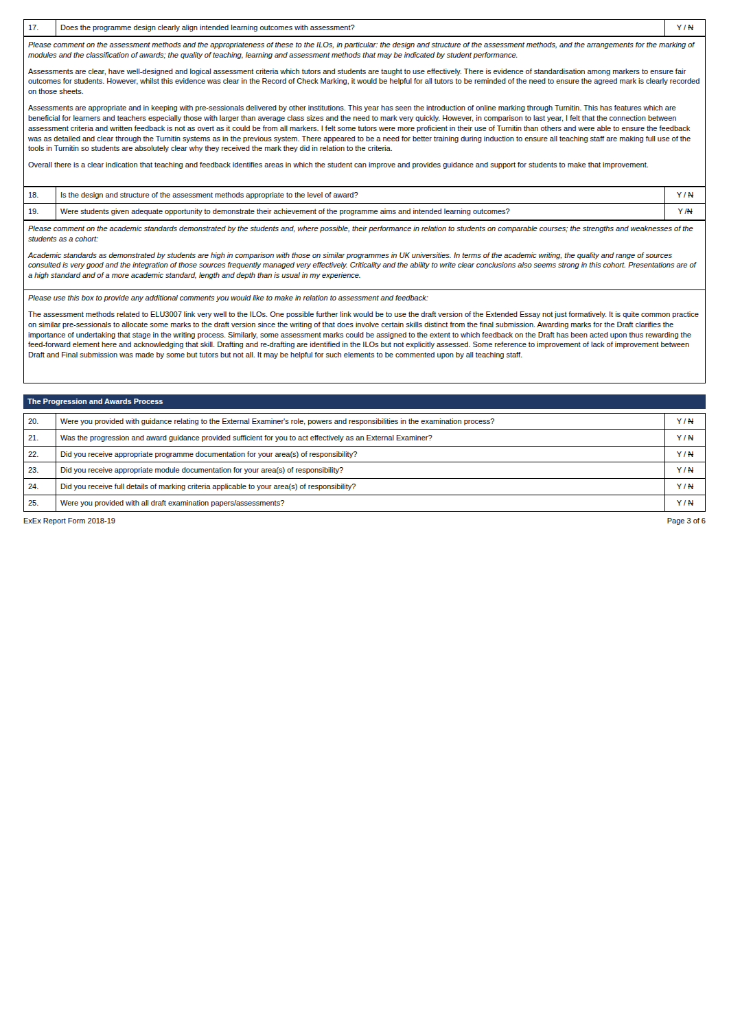| 17. | Does the programme design clearly align intended learning outcomes with assessment? | Y / N |
| Please comment on the assessment methods and the appropriateness of these to the ILOs, in particular: the design and structure of the assessment methods, and the arrangements for the marking of modules and the classification of awards; the quality of teaching, learning and assessment methods that may be indicated by student performance. Assessments are clear, have well-designed and logical assessment criteria which tutors and students are taught to use effectively. There is evidence of standardisation among markers to ensure fair outcomes for students. However, whilst this evidence was clear in the Record of Check Marking, it would be helpful for all tutors to be reminded of the need to ensure the agreed mark is clearly recorded on those sheets. Assessments are appropriate and in keeping with pre-sessionals delivered by other institutions. This year has seen the introduction of online marking through Turnitin. This has features which are beneficial for learners and teachers especially those with larger than average class sizes and the need to mark very quickly. However, in comparison to last year, I felt that the connection between assessment criteria and written feedback is not as overt as it could be from all markers. I felt some tutors were more proficient in their use of Turnitin than others and were able to ensure the feedback was as detailed and clear through the Turnitin systems as in the previous system. There appeared to be a need for better training during induction to ensure all teaching staff are making full use of the tools in Turnitin so students are absolutely clear why they received the mark they did in relation to the criteria. Overall there is a clear indication that teaching and feedback identifies areas in which the student can improve and provides guidance and support for students to make that improvement. |
| 18. | Is the design and structure of the assessment methods appropriate to the level of award? | Y / N |
| 19. | Were students given adequate opportunity to demonstrate their achievement of the programme aims and intended learning outcomes? | Y / N |
| Please comment on the academic standards demonstrated by the students and, where possible, their performance in relation to students on comparable courses; the strengths and weaknesses of the students as a cohort: Academic standards as demonstrated by students are high in comparison with those on similar programmes in UK universities. In terms of the academic writing, the quality and range of sources consulted is very good and the integration of those sources frequently managed very effectively. Criticality and the ability to write clear conclusions also seems strong in this cohort. Presentations are of a high standard and of a more academic standard, length and depth than is usual in my experience. |
| Please use this box to provide any additional comments you would like to make in relation to assessment and feedback: The assessment methods related to ELU3007 link very well to the ILOs. One possible further link would be to use the draft version of the Extended Essay not just formatively. It is quite common practice on similar pre-sessionals to allocate some marks to the draft version since the writing of that does involve certain skills distinct from the final submission. Awarding marks for the Draft clarifies the importance of undertaking that stage in the writing process. Similarly, some assessment marks could be assigned to the extent to which feedback on the Draft has been acted upon thus rewarding the feed-forward element here and acknowledging that skill. Drafting and re-drafting are identified in the ILOs but not explicitly assessed. Some reference to improvement of lack of improvement between Draft and Final submission was made by some but tutors but not all. It may be helpful for such elements to be commented upon by all teaching staff. |
The Progression and Awards Process
| 20. | Were you provided with guidance relating to the External Examiner's role, powers and responsibilities in the examination process? | Y / N |
| 21. | Was the progression and award guidance provided sufficient for you to act effectively as an External Examiner? | Y / N |
| 22. | Did you receive appropriate programme documentation for your area(s) of responsibility? | Y / N |
| 23. | Did you receive appropriate module documentation for your area(s) of responsibility? | Y / N |
| 24. | Did you receive full details of marking criteria applicable to your area(s) of responsibility? | Y / N |
| 25. | Were you provided with all draft examination papers/assessments? | Y / N |
ExEx Report Form 2018-19 Page 3 of 6